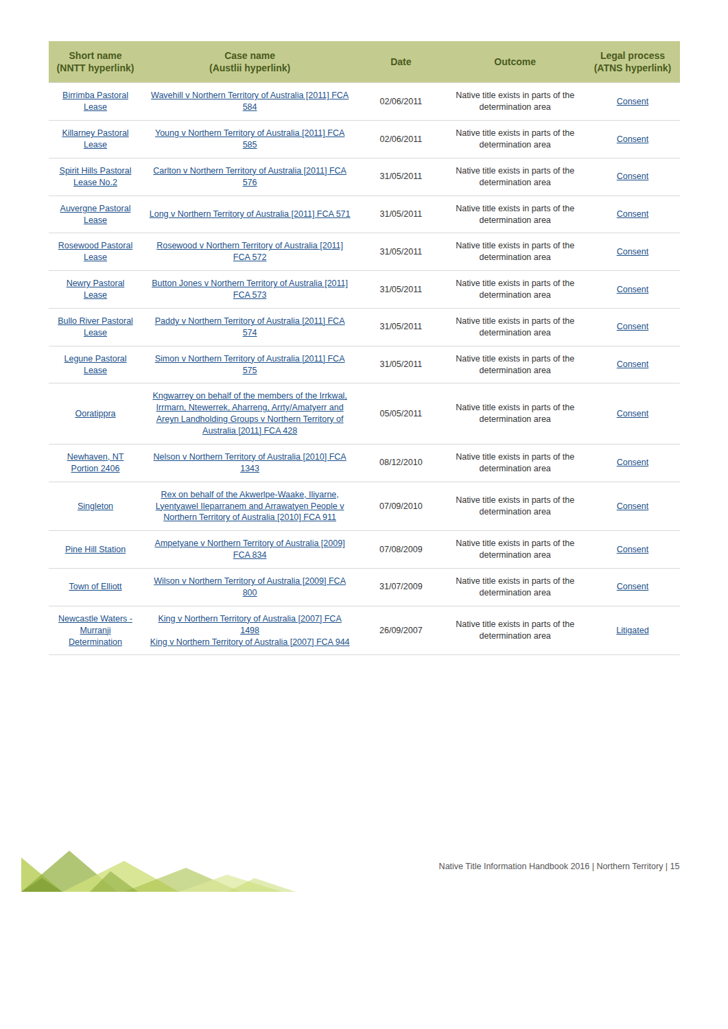| Short name (NNTT hyperlink) | Case name (Austlii hyperlink) | Date | Outcome | Legal process (ATNS hyperlink) |
| --- | --- | --- | --- | --- |
| Birrimba Pastoral Lease | Wavehill v Northern Territory of Australia [2011] FCA 584 | 02/06/2011 | Native title exists in parts of the determination area | Consent |
| Killarney Pastoral Lease | Young v Northern Territory of Australia [2011] FCA 585 | 02/06/2011 | Native title exists in parts of the determination area | Consent |
| Spirit Hills Pastoral Lease No.2 | Carlton v Northern Territory of Australia [2011] FCA 576 | 31/05/2011 | Native title exists in parts of the determination area | Consent |
| Auvergne Pastoral Lease | Long v Northern Territory of Australia [2011] FCA 571 | 31/05/2011 | Native title exists in parts of the determination area | Consent |
| Rosewood Pastoral Lease | Rosewood v Northern Territory of Australia [2011] FCA 572 | 31/05/2011 | Native title exists in parts of the determination area | Consent |
| Newry Pastoral Lease | Button Jones v Northern Territory of Australia [2011] FCA 573 | 31/05/2011 | Native title exists in parts of the determination area | Consent |
| Bullo River Pastoral Lease | Paddy v Northern Territory of Australia [2011] FCA 574 | 31/05/2011 | Native title exists in parts of the determination area | Consent |
| Legune Pastoral Lease | Simon v Northern Territory of Australia [2011] FCA 575 | 31/05/2011 | Native title exists in parts of the determination area | Consent |
| Ooratippra | Kngwarrey on behalf of the members of the Irrkwal, Irrmarn, Ntewerrek, Aharreng, Arrty/Amatyerr and Areyn Landholding Groups v Northern Territory of Australia [2011] FCA 428 | 05/05/2011 | Native title exists in parts of the determination area | Consent |
| Newhaven, NT Portion 2406 | Nelson v Northern Territory of Australia [2010] FCA 1343 | 08/12/2010 | Native title exists in parts of the determination area | Consent |
| Singleton | Rex on behalf of the Akwerlpe-Waake, Iliyarne, Lyentyawel Ileparranem and Arrawatyen People v Northern Territory of Australia [2010] FCA 911 | 07/09/2010 | Native title exists in parts of the determination area | Consent |
| Pine Hill Station | Ampetyane v Northern Territory of Australia [2009] FCA 834 | 07/08/2009 | Native title exists in parts of the determination area | Consent |
| Town of Elliott | Wilson v Northern Territory of Australia [2009] FCA 800 | 31/07/2009 | Native title exists in parts of the determination area | Consent |
| Newcastle Waters - Murranji Determination | King v Northern Territory of Australia [2007] FCA 1498 King v Northern Territory of Australia [2007] FCA 944 | 26/09/2007 | Native title exists in parts of the determination area | Litigated |
Native Title Information Handbook 2016 | Northern Territory | 15